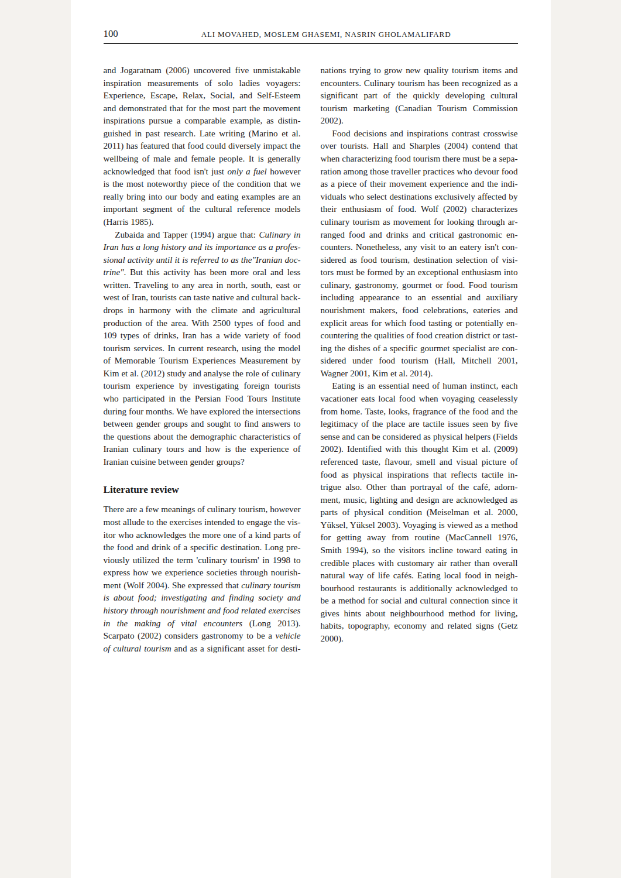100 Ali Movahed, Moslem Ghasemi, Nasrin Gholamalifard
and Jogaratnam (2006) uncovered five unmistakable inspiration measurements of solo ladies voyagers: Experience, Escape, Relax, Social, and Self-Esteem and demonstrated that for the most part the movement inspirations pursue a comparable example, as distinguished in past research. Late writing (Marino et al. 2011) has featured that food could diversely impact the wellbeing of male and female people. It is generally acknowledged that food isn't just only a fuel however is the most noteworthy piece of the condition that we really bring into our body and eating examples are an important segment of the cultural reference models (Harris 1985).
Zubaida and Tapper (1994) argue that: Culinary in Iran has a long history and its importance as a professional activity until it is referred to as the"Iranian doctrine". But this activity has been more oral and less written. Traveling to any area in north, south, east or west of Iran, tourists can taste native and cultural backdrops in harmony with the climate and agricultural production of the area. With 2500 types of food and 109 types of drinks, Iran has a wide variety of food tourism services. In current research, using the model of Memorable Tourism Experiences Measurement by Kim et al. (2012) study and analyse the role of culinary tourism experience by investigating foreign tourists who participated in the Persian Food Tours Institute during four months. We have explored the intersections between gender groups and sought to find answers to the questions about the demographic characteristics of Iranian culinary tours and how is the experience of Iranian cuisine between gender groups?
Literature review
There are a few meanings of culinary tourism, however most allude to the exercises intended to engage the visitor who acknowledges the more one of a kind parts of the food and drink of a specific destination. Long previously utilized the term 'culinary tourism' in 1998 to express how we experience societies through nourishment (Wolf 2004). She expressed that culinary tourism is about food; investigating and finding society and history through nourishment and food related exercises in the making of vital encounters (Long 2013). Scarpato (2002) considers gastronomy to be a vehicle of cultural tourism and as a significant asset for destinations trying to grow new quality tourism items and encounters. Culinary tourism has been recognized as a significant part of the quickly developing cultural tourism marketing (Canadian Tourism Commission 2002).
Food decisions and inspirations contrast crosswise over tourists. Hall and Sharples (2004) contend that when characterizing food tourism there must be a separation among those traveller practices who devour food as a piece of their movement experience and the individuals who select destinations exclusively affected by their enthusiasm of food. Wolf (2002) characterizes culinary tourism as movement for looking through arranged food and drinks and critical gastronomic encounters. Nonetheless, any visit to an eatery isn't considered as food tourism, destination selection of visitors must be formed by an exceptional enthusiasm into culinary, gastronomy, gourmet or food. Food tourism including appearance to an essential and auxiliary nourishment makers, food celebrations, eateries and explicit areas for which food tasting or potentially encountering the qualities of food creation district or tasting the dishes of a specific gourmet specialist are considered under food tourism (Hall, Mitchell 2001, Wagner 2001, Kim et al. 2014).
Eating is an essential need of human instinct, each vacationer eats local food when voyaging ceaselessly from home. Taste, looks, fragrance of the food and the legitimacy of the place are tactile issues seen by five sense and can be considered as physical helpers (Fields 2002). Identified with this thought Kim et al. (2009) referenced taste, flavour, smell and visual picture of food as physical inspirations that reflects tactile intrigue also. Other than portrayal of the café, adornment, music, lighting and design are acknowledged as parts of physical condition (Meiselman et al. 2000, Yüksel, Yüksel 2003). Voyaging is viewed as a method for getting away from routine (MacCannell 1976, Smith 1994), so the visitors incline toward eating in credible places with customary air rather than overall natural way of life cafés. Eating local food in neighbourhood restaurants is additionally acknowledged to be a method for social and cultural connection since it gives hints about neighbourhood method for living, habits, topography, economy and related signs (Getz 2000).